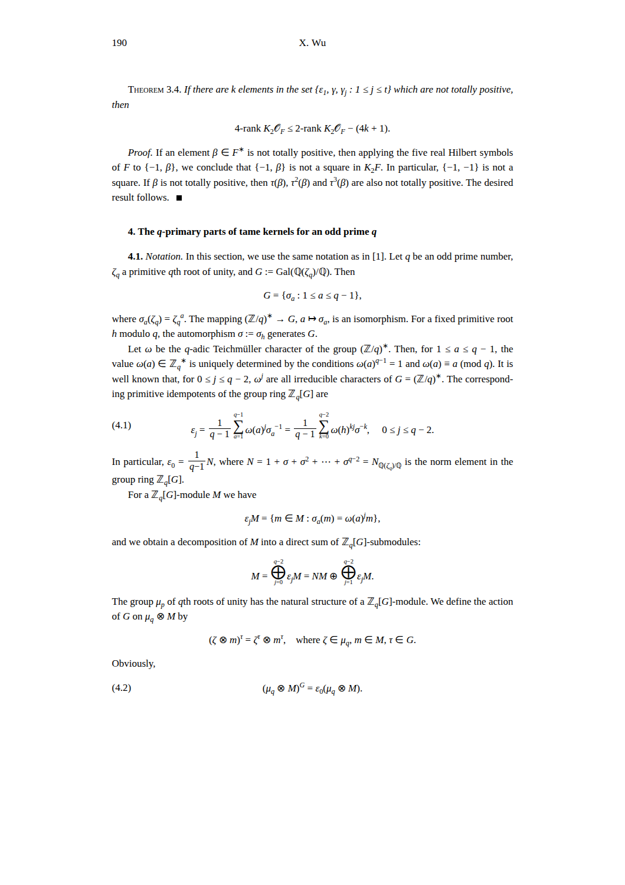190
X. Wu
Theorem 3.4. If there are k elements in the set {ε1, γ, γj : 1 ≤ j ≤ t} which are not totally positive, then
4-rank K2𝒪F ≤ 2-rank K2𝒪F − (4k + 1).
Proof. If an element β ∈ F∗ is not totally positive, then applying the five real Hilbert symbols of F to {−1, β}, we conclude that {−1, β} is not a square in K2F. In particular, {−1, −1} is not a square. If β is not totally positive, then τ(β), τ2(β) and τ3(β) are also not totally positive. The desired result follows.
4. The q-primary parts of tame kernels for an odd prime q
4.1. Notation. In this section, we use the same notation as in [1]. Let q be an odd prime number, ζq a primitive qth root of unity, and G := Gal(ℚ(ζq)/ℚ). Then
G = {σa : 1 ≤ a ≤ q − 1},
where σa(ζq) = ζqa. The mapping (ℤ/q)∗ → G, a ↦ σa, is an isomorphism. For a fixed primitive root h modulo q, the automorphism σ := σh generates G.
Let ω be the q-adic Teichmüller character of the group (ℤ/q)∗. Then, for 1 ≤ a ≤ q − 1, the value ω(a) ∈ ℤq∗ is uniquely determined by the conditions ω(a)q−1 = 1 and ω(a) ≡ a (mod q). It is well known that, for 0 ≤ j ≤ q − 2, ωj are all irreducible characters of G = (ℤ/q)∗. The corresponding primitive idempotents of the group ring ℤq[G] are
(4.1) εj = 1 q − 1 q−1∑a=1 ω(a)jσa−1 = 1 q − 1 q−2∑k=0 ω(h)kjσ−k, 0 ≤ j ≤ q − 2.
In particular, ε0 = 1 q−1 N, where N = 1 + σ + σ2 + ⋯ + σq−2 = Nℚ(ζq)/ℚ is the norm element in the group ring ℤq[G].
For a ℤq[G]-module M we have
εjM = {m ∈ M : σa(m) = ω(a)jm},
and we obtain a decomposition of M into a direct sum of ℤq[G]-submodules:
M = q−2⨁j=0 εjM = NM ⊕ q−2⨁j=1 εjM.
The group μp of qth roots of unity has the natural structure of a ℤq[G]-module. We define the action of G on μq ⊗ M by
(ζ ⊗ m)τ = ζτ ⊗ mτ, where ζ ∈ μq, m ∈ M, τ ∈ G.
Obviously,
(4.2) (μq ⊗ M)G = ε0(μq ⊗ M).